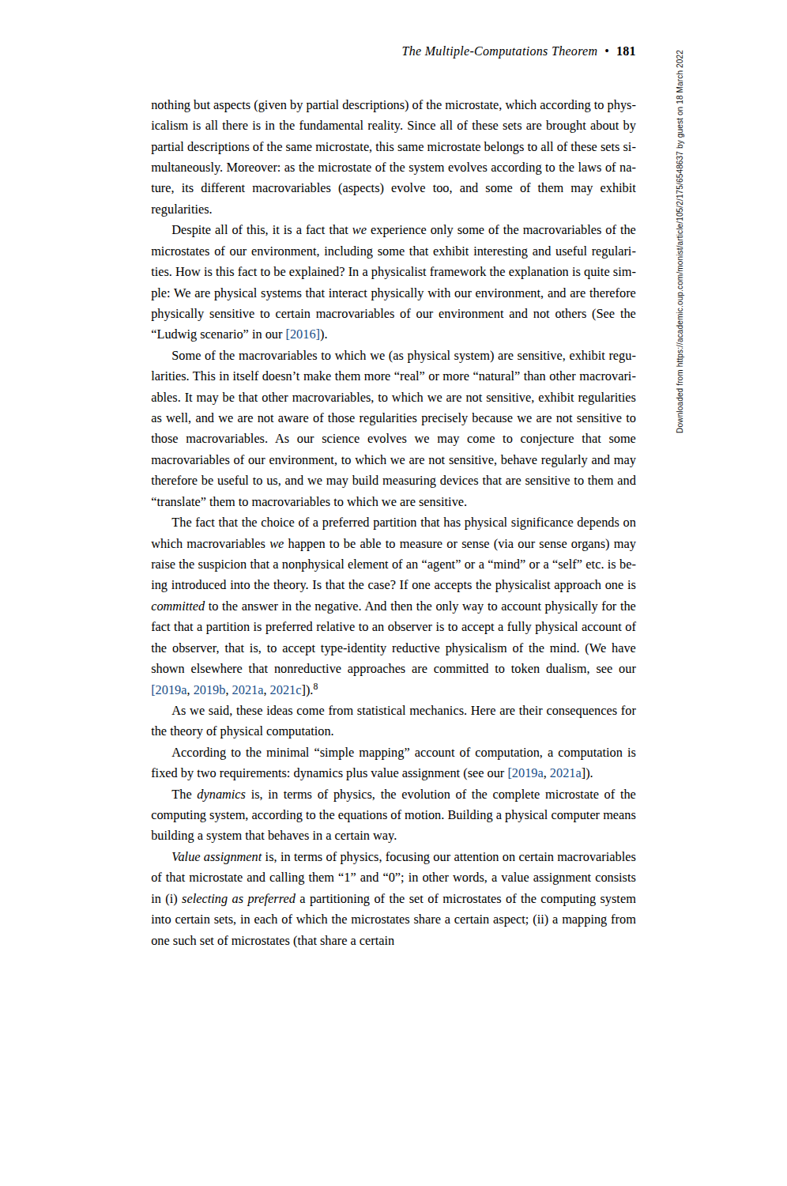Downloaded from https://academic.oup.com/monist/article/105/2/175/6548637 by guest on 18 March 2022
The Multiple-Computations Theorem•181
nothing but aspects (given by partial descriptions) of the microstate, which according to physicalism is all there is in the fundamental reality. Since all of these sets are brought about by partial descriptions of the same microstate, this same microstate belongs to all of these sets simultaneously. Moreover: as the microstate of the system evolves according to the laws of nature, its different macrovariables (aspects) evolve too, and some of them may exhibit regularities.
Despite all of this, it is a fact that we experience only some of the macrovariables of the microstates of our environment, including some that exhibit interesting and useful regularities. How is this fact to be explained? In a physicalist framework the explanation is quite simple: We are physical systems that interact physically with our environment, and are therefore physically sensitive to certain macrovariables of our environment and not others (See the “Ludwig scenario” in our [2016]).
Some of the macrovariables to which we (as physical system) are sensitive, exhibit regularities. This in itself doesn’t make them more “real” or more “natural” than other macrovariables. It may be that other macrovariables, to which we are not sensitive, exhibit regularities as well, and we are not aware of those regularities precisely because we are not sensitive to those macrovariables. As our science evolves we may come to conjecture that some macrovariables of our environment, to which we are not sensitive, behave regularly and may therefore be useful to us, and we may build measuring devices that are sensitive to them and “translate” them to macrovariables to which we are sensitive.
The fact that the choice of a preferred partition that has physical significance depends on which macrovariables we happen to be able to measure or sense (via our sense organs) may raise the suspicion that a nonphysical element of an “agent” or a “mind” or a “self” etc. is being introduced into the theory. Is that the case? If one accepts the physicalist approach one is committed to the answer in the negative. And then the only way to account physically for the fact that a partition is preferred relative to an observer is to accept a fully physical account of the observer, that is, to accept type-identity reductive physicalism of the mind. (We have shown elsewhere that nonreductive approaches are committed to token dualism, see our [2019a, 2019b, 2021a, 2021c]).8
As we said, these ideas come from statistical mechanics. Here are their consequences for the theory of physical computation.
According to the minimal “simple mapping” account of computation, a computation is fixed by two requirements: dynamics plus value assignment (see our [2019a, 2021a]).
The dynamics is, in terms of physics, the evolution of the complete microstate of the computing system, according to the equations of motion. Building a physical computer means building a system that behaves in a certain way.
Value assignment is, in terms of physics, focusing our attention on certain macrovariables of that microstate and calling them “1” and “0”; in other words, a value assignment consists in (i) selecting as preferred a partitioning of the set of microstates of the computing system into certain sets, in each of which the microstates share a certain aspect; (ii) a mapping from one such set of microstates (that share a certain